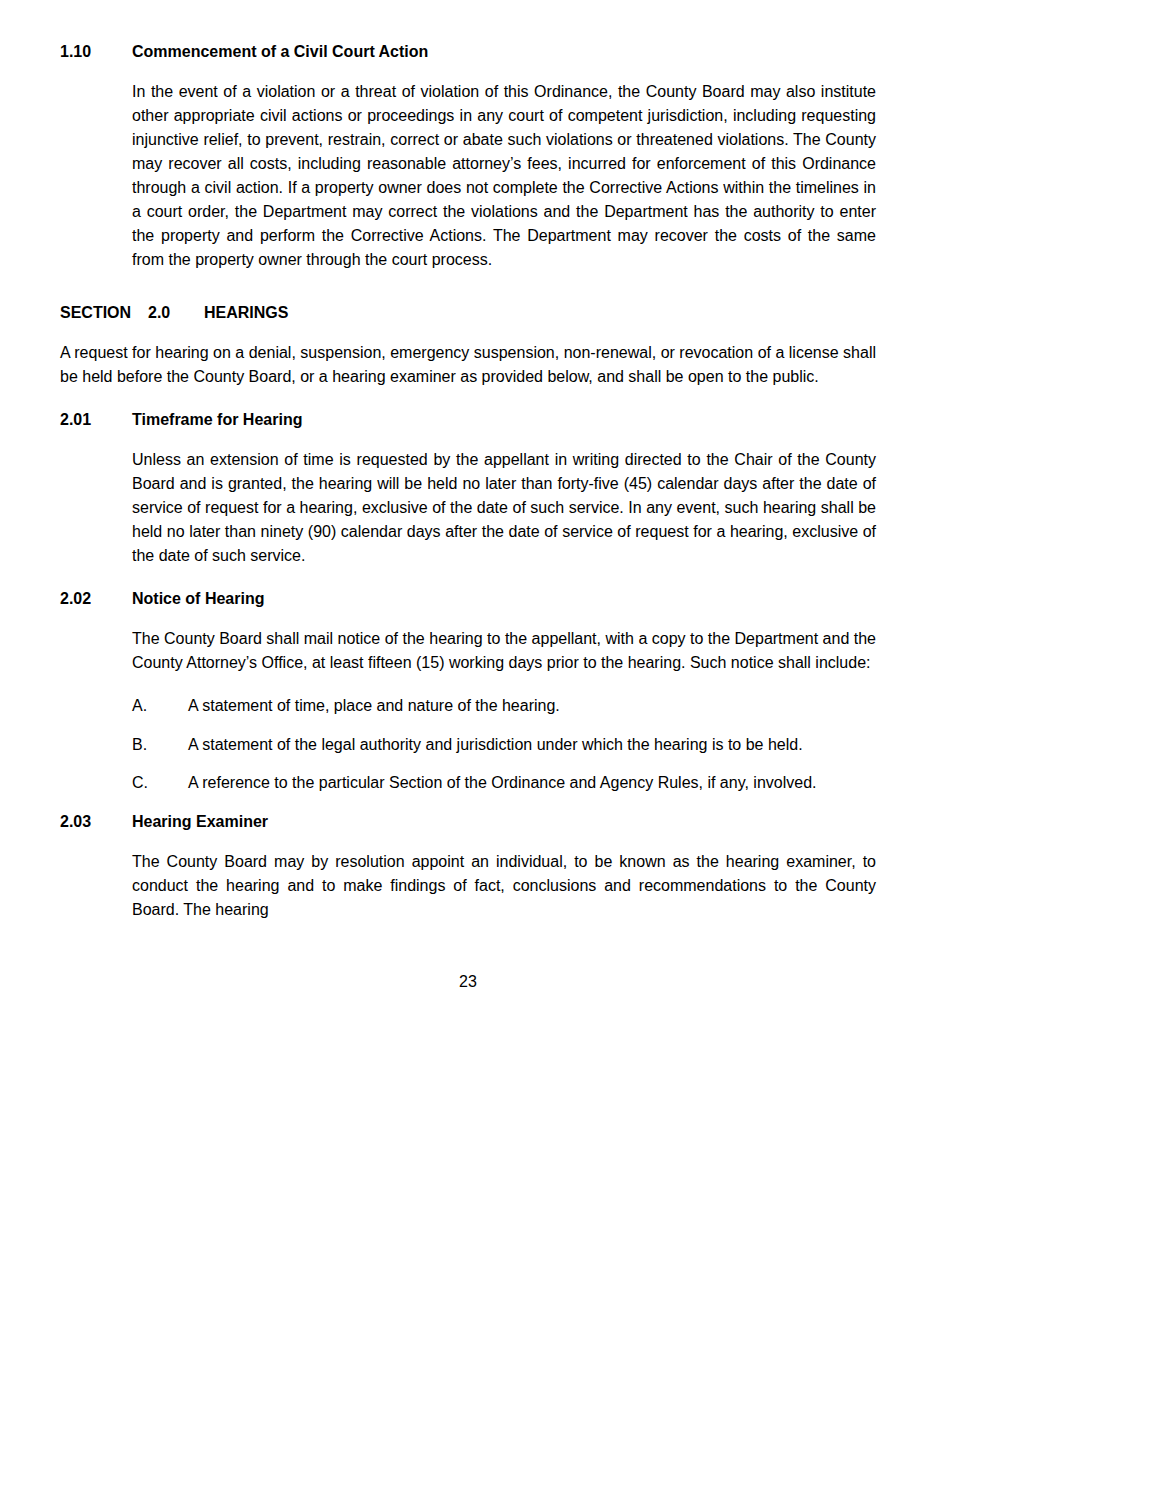1.10 Commencement of a Civil Court Action
In the event of a violation or a threat of violation of this Ordinance, the County Board may also institute other appropriate civil actions or proceedings in any court of competent jurisdiction, including requesting injunctive relief, to prevent, restrain, correct or abate such violations or threatened violations. The County may recover all costs, including reasonable attorney’s fees, incurred for enforcement of this Ordinance through a civil action. If a property owner does not complete the Corrective Actions within the timelines in a court order, the Department may correct the violations and the Department has the authority to enter the property and perform the Corrective Actions. The Department may recover the costs of the same from the property owner through the court process.
SECTION 2.0 HEARINGS
A request for hearing on a denial, suspension, emergency suspension, non-renewal, or revocation of a license shall be held before the County Board, or a hearing examiner as provided below, and shall be open to the public.
2.01 Timeframe for Hearing
Unless an extension of time is requested by the appellant in writing directed to the Chair of the County Board and is granted, the hearing will be held no later than forty-five (45) calendar days after the date of service of request for a hearing, exclusive of the date of such service. In any event, such hearing shall be held no later than ninety (90) calendar days after the date of service of request for a hearing, exclusive of the date of such service.
2.02 Notice of Hearing
The County Board shall mail notice of the hearing to the appellant, with a copy to the Department and the County Attorney’s Office, at least fifteen (15) working days prior to the hearing. Such notice shall include:
A. A statement of time, place and nature of the hearing.
B. A statement of the legal authority and jurisdiction under which the hearing is to be held.
C. A reference to the particular Section of the Ordinance and Agency Rules, if any, involved.
2.03 Hearing Examiner
The County Board may by resolution appoint an individual, to be known as the hearing examiner, to conduct the hearing and to make findings of fact, conclusions and recommendations to the County Board. The hearing
23